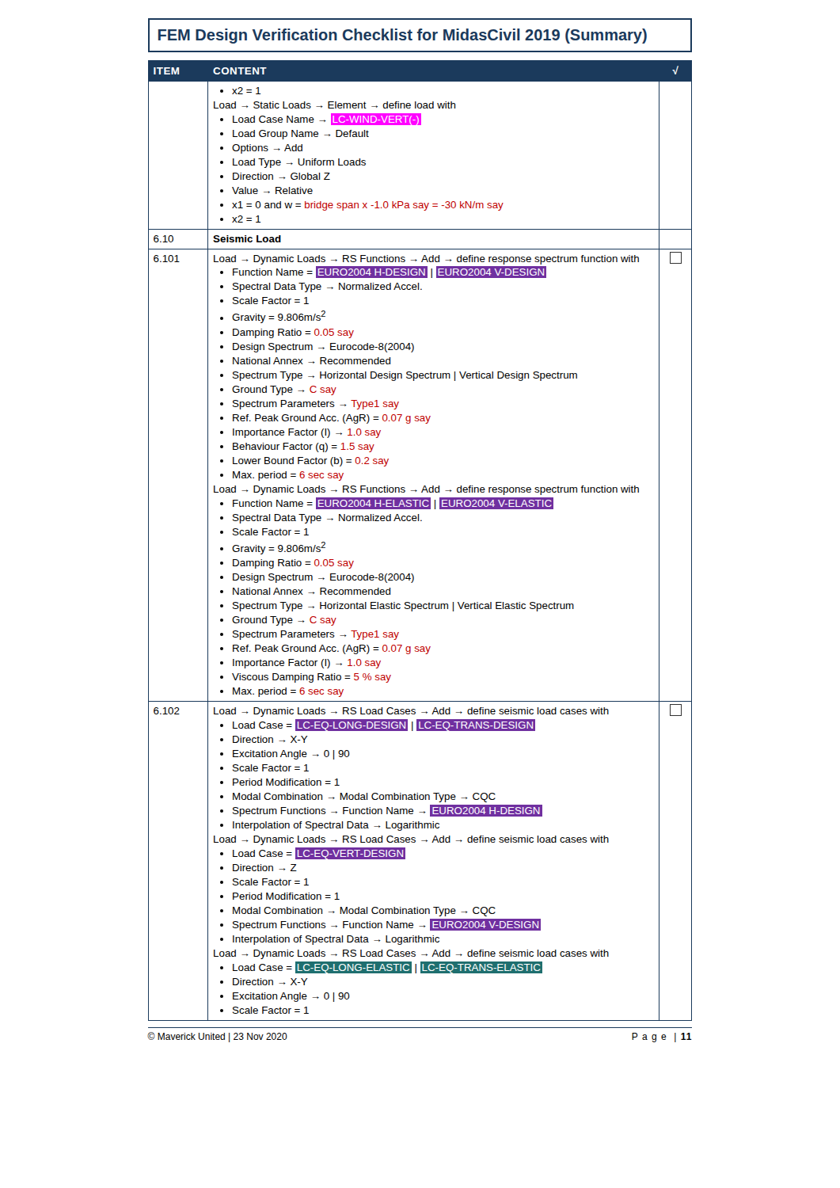FEM Design Verification Checklist for MidasCivil 2019 (Summary)
| ITEM | CONTENT | √ |
| --- | --- | --- |
| | x2 = 1 Load Static Loads Element define load with Load Case Name LC-WIND-VERT(-) Load Group Name Default Options Add Load Type Uniform Loads Direction Global Z Value Relative x1 = 0 and w = bridge span x -1.0 kPa say = -30 kN/m say x2 = 1 | |
| 6.10 | Seismic Load | |
| 6.101 | Load Dynamic Loads RS Functions Add define response spectrum function with Function Name = EURO2004 H-DESIGN / EURO2004 V-DESIGN Spectral Data Type Normalized Accel. Scale Factor = 1 Gravity = 9.806m/s 2 Damping Ratio = 0.05 say Design Spectrum Eurocode-8(2004) National Annex Recommended Spectrum Type Horizontal Design Spectrum / Vertical Design Spectrum Ground Type C say Spectrum Parameters Type1 say Ref. Peak Ground Acc. (AgR) = 0.07 g say Importance Factor (I) 1.0 say Behaviour Factor (q) = 1.5 say Lower Bound Factor (b) = 0.2 say Max. period = 6 sec say Load Dynamic Loads RS Functions Add define response spectrum function with Function Name = EURO2004 H-ELASTIC / EURO2004 V-ELASTIC Spectral Data Type Normalized Accel. Scale Factor = 1 Gravity = 9.806m/s 2 Damping Ratio = 0.05 say Design Spectrum Eurocode-8(2004) National Annex Recommended Spectrum Type Horizontal Elastic Spectrum / Vertical Elastic Spectrum Ground Type C say Spectrum Parameters Type1 say Ref. Peak Ground Acc. (AgR) = 0.07 g say Importance Factor (I) 1.0 say Viscous Damping Ratio = 5 % say Max. period = 6 sec say | |
| 6.102 | Load Dynamic Loads RS Load Cases Add define seismic load cases with Load Case = LC-EQ-LONG-DESIGN / LC-EQ-TRANS-DESIGN Direction X-Y Excitation Angle 0 / 90 Scale Factor = 1 Period Modification = 1 Modal Combination Modal Combination Type CQC Spectrum Functions Function Name EURO2004 H-DESIGN Interpolation of Spectral Data Logarithmic Load Dynamic Loads RS Load Cases Add define seismic load cases with Load Case = LC-EQ-VERT-DESIGN Direction Z Scale Factor = 1 Period Modification = 1 Modal Combination Modal Combination Type CQC Spectrum Functions Function Name EURO2004 V-DESIGN Interpolation of Spectral Data Logarithmic Load Dynamic Loads RS Load Cases Add define seismic load cases with Load Case = LC-EQ-LONG-ELASTIC / LC-EQ-TRANS-ELASTIC Direction X-Y Excitation Angle 0 / 90 Scale Factor = 1 | |
© Maverick United | 23 Nov 2020
P a g e | 11